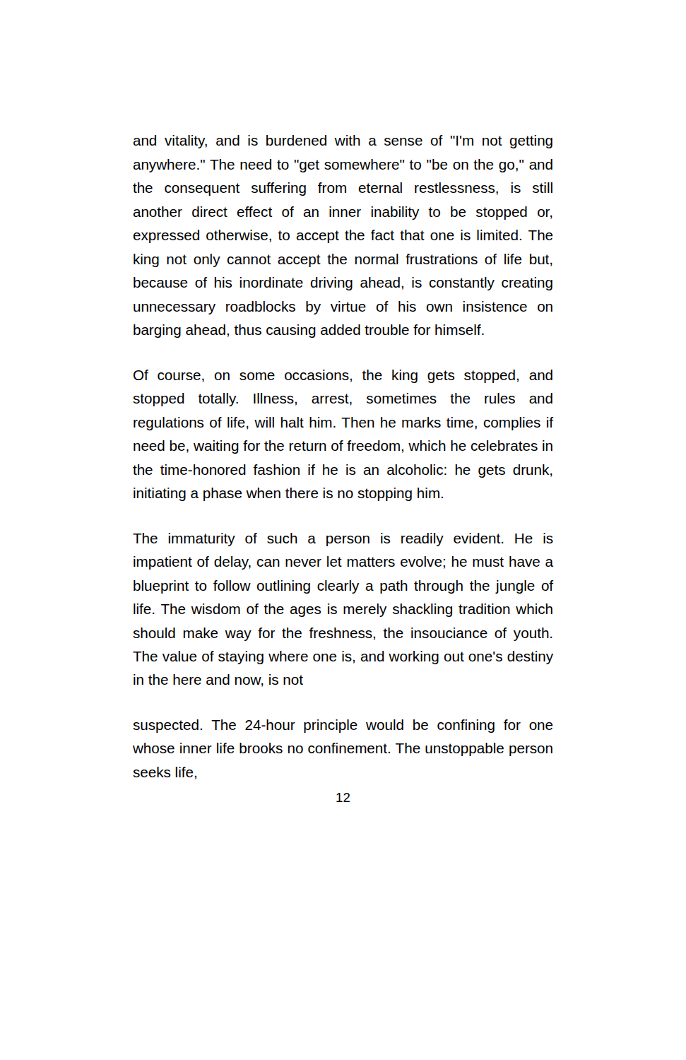and vitality, and is burdened with a sense of "I'm not getting anywhere." The need to "get somewhere" to "be on the go," and the consequent suffering from eternal restlessness, is still another direct effect of an inner inability to be stopped or, expressed otherwise, to accept the fact that one is limited. The king not only cannot accept the normal frustrations of life but, because of his inordinate driving ahead, is constantly creating unnecessary roadblocks by virtue of his own insistence on barging ahead, thus causing added trouble for himself.
Of course, on some occasions, the king gets stopped, and stopped totally. Illness, arrest, sometimes the rules and regulations of life, will halt him. Then he marks time, complies if need be, waiting for the return of freedom, which he celebrates in the time-honored fashion if he is an alcoholic: he gets drunk, initiating a phase when there is no stopping him.
The immaturity of such a person is readily evident. He is impatient of delay, can never let matters evolve; he must have a blueprint to follow outlining clearly a path through the jungle of life. The wisdom of the ages is merely shackling tradition which should make way for the freshness, the insouciance of youth. The value of staying where one is, and working out one's destiny in the here and now, is not
suspected. The 24-hour principle would be confining for one whose inner life brooks no confinement. The unstoppable person seeks life,
12